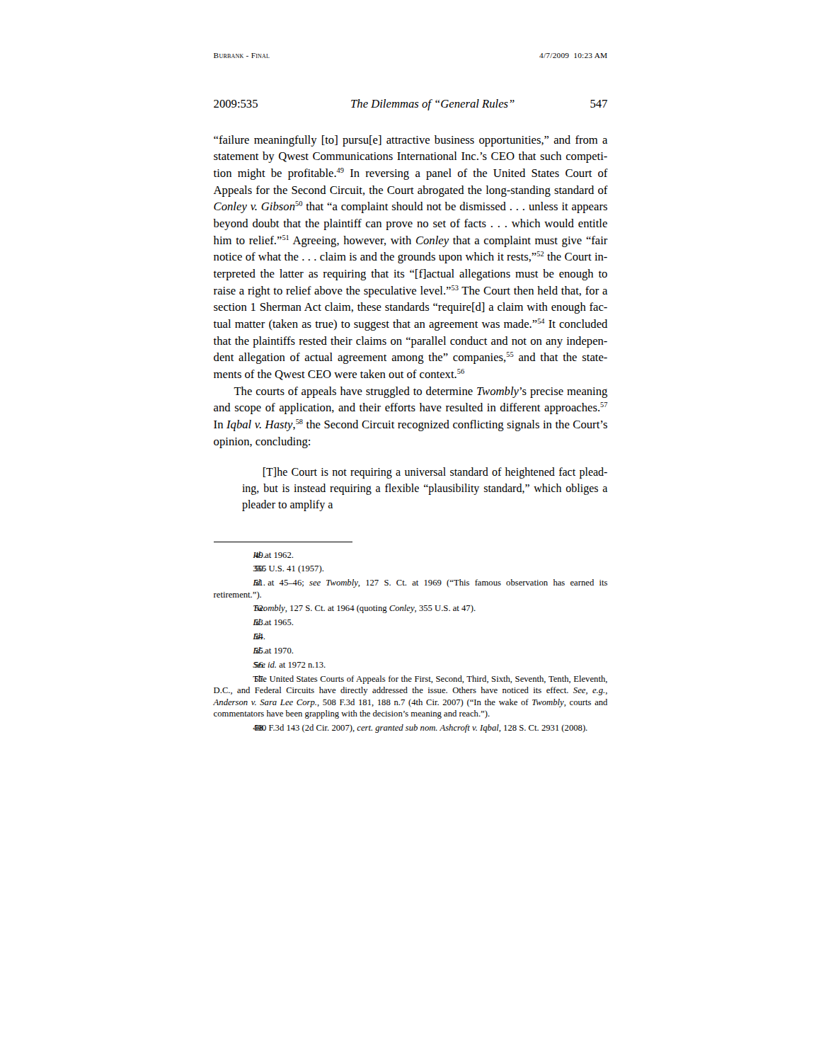Burbank - Final
4/7/2009 10:23 AM
2009:535
The Dilemmas of “General Rules”
547
“failure meaningfully [to] pursu[e] attractive business opportunities,” and from a statement by Qwest Communications International Inc.’s CEO that such competition might be profitable.49 In reversing a panel of the United States Court of Appeals for the Second Circuit, the Court abrogated the long-standing standard of Conley v. Gibson50 that “a complaint should not be dismissed . . . unless it appears beyond doubt that the plaintiff can prove no set of facts . . . which would entitle him to relief.”51 Agreeing, however, with Conley that a complaint must give “fair notice of what the . . . claim is and the grounds upon which it rests,”52 the Court interpreted the latter as requiring that its “[f]actual allegations must be enough to raise a right to relief above the speculative level.”53 The Court then held that, for a section 1 Sherman Act claim, these standards “require[d] a claim with enough factual matter (taken as true) to suggest that an agreement was made.”54 It concluded that the plaintiffs rested their claims on “parallel conduct and not on any independent allegation of actual agreement among the” companies,55 and that the statements of the Qwest CEO were taken out of context.56
The courts of appeals have struggled to determine Twombly’s precise meaning and scope of application, and their efforts have resulted in different approaches.57 In Iqbal v. Hasty,58 the Second Circuit recognized conflicting signals in the Court’s opinion, concluding:
[T]he Court is not requiring a universal standard of heightened fact pleading, but is instead requiring a flexible “plausibility standard,” which obliges a pleader to amplify a
49. Id. at 1962.
50. 355 U.S. 41 (1957).
51. Id. at 45–46; see Twombly, 127 S. Ct. at 1969 (“This famous observation has earned its retirement.”).
52. Twombly, 127 S. Ct. at 1964 (quoting Conley, 355 U.S. at 47).
53. Id. at 1965.
54. Id.
55. Id. at 1970.
56. See id. at 1972 n.13.
57. The United States Courts of Appeals for the First, Second, Third, Sixth, Seventh, Tenth, Eleventh, D.C., and Federal Circuits have directly addressed the issue. Others have noticed its effect. See, e.g., Anderson v. Sara Lee Corp., 508 F.3d 181, 188 n.7 (4th Cir. 2007) (“In the wake of Twombly, courts and commentators have been grappling with the decision’s meaning and reach.”).
58. 490 F.3d 143 (2d Cir. 2007), cert. granted sub nom. Ashcroft v. Iqbal, 128 S. Ct. 2931 (2008).